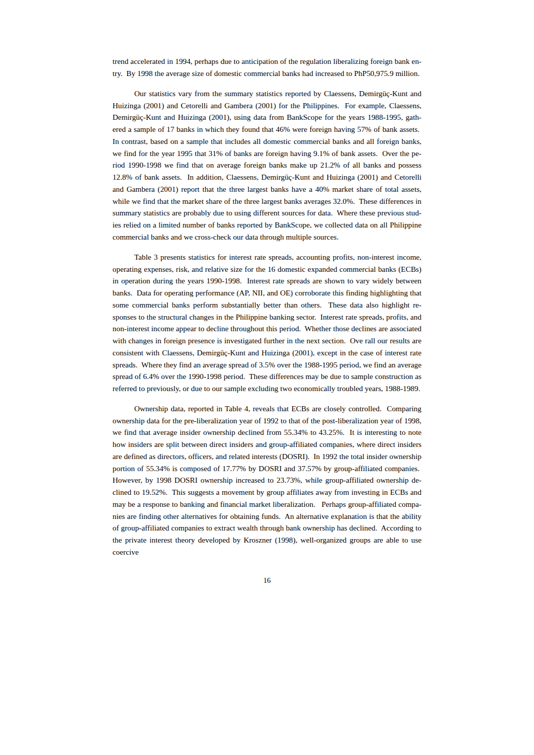trend accelerated in 1994, perhaps due to anticipation of the regulation liberalizing foreign bank entry. By 1998 the average size of domestic commercial banks had increased to PhP50,975.9 million.
Our statistics vary from the summary statistics reported by Claessens, Demirgüç-Kunt and Huizinga (2001) and Cetorelli and Gambera (2001) for the Philippines. For example, Claessens, Demirgüç-Kunt and Huizinga (2001), using data from BankScope for the years 1988-1995, gathered a sample of 17 banks in which they found that 46% were foreign having 57% of bank assets. In contrast, based on a sample that includes all domestic commercial banks and all foreign banks, we find for the year 1995 that 31% of banks are foreign having 9.1% of bank assets. Over the period 1990-1998 we find that on average foreign banks make up 21.2% of all banks and possess 12.8% of bank assets. In addition, Claessens, Demirgüç-Kunt and Huizinga (2001) and Cetorelli and Gambera (2001) report that the three largest banks have a 40% market share of total assets, while we find that the market share of the three largest banks averages 32.0%. These differences in summary statistics are probably due to using different sources for data. Where these previous studies relied on a limited number of banks reported by BankScope, we collected data on all Philippine commercial banks and we cross-check our data through multiple sources.
Table 3 presents statistics for interest rate spreads, accounting profits, non-interest income, operating expenses, risk, and relative size for the 16 domestic expanded commercial banks (ECBs) in operation during the years 1990-1998. Interest rate spreads are shown to vary widely between banks. Data for operating performance (AP, NII, and OE) corroborate this finding highlighting that some commercial banks perform substantially better than others. These data also highlight responses to the structural changes in the Philippine banking sector. Interest rate spreads, profits, and non-interest income appear to decline throughout this period. Whether those declines are associated with changes in foreign presence is investigated further in the next section. Ove rall our results are consistent with Claessens, Demirgüç-Kunt and Huizinga (2001), except in the case of interest rate spreads. Where they find an average spread of 3.5% over the 1988-1995 period, we find an average spread of 6.4% over the 1990-1998 period. These differences may be due to sample construction as referred to previously, or due to our sample excluding two economically troubled years, 1988-1989.
Ownership data, reported in Table 4, reveals that ECBs are closely controlled. Comparing ownership data for the pre-liberalization year of 1992 to that of the post-liberalization year of 1998, we find that average insider ownership declined from 55.34% to 43.25%. It is interesting to note how insiders are split between direct insiders and group-affiliated companies, where direct insiders are defined as directors, officers, and related interests (DOSRI). In 1992 the total insider ownership portion of 55.34% is composed of 17.77% by DOSRI and 37.57% by group-affiliated companies. However, by 1998 DOSRI ownership increased to 23.73%, while group-affiliated ownership declined to 19.52%. This suggests a movement by group affiliates away from investing in ECBs and may be a response to banking and financial market liberalization. Perhaps group-affiliated companies are finding other alternatives for obtaining funds. An alternative explanation is that the ability of group-affiliated companies to extract wealth through bank ownership has declined. According to the private interest theory developed by Kroszner (1998), well-organized groups are able to use coercive
16